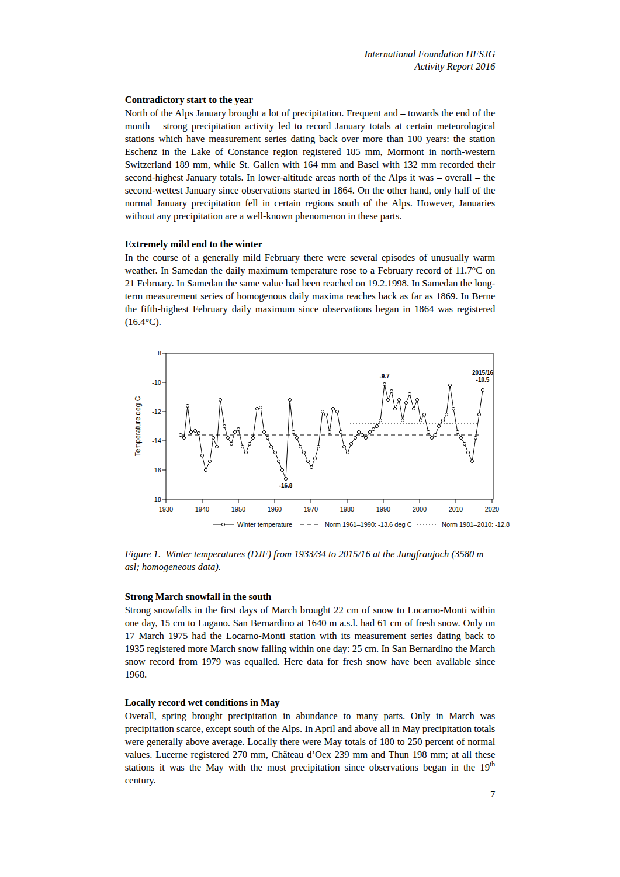International Foundation HFSJG
Activity Report 2016
Contradictory start to the year
North of the Alps January brought a lot of precipitation. Frequent and – towards the end of the month – strong precipitation activity led to record January totals at certain meteorological stations which have measurement series dating back over more than 100 years: the station Eschenz in the Lake of Constance region registered 185 mm, Mormont in north-western Switzerland 189 mm, while St. Gallen with 164 mm and Basel with 132 mm recorded their second-highest January totals. In lower-altitude areas north of the Alps it was – overall – the second-wettest January since observations started in 1864. On the other hand, only half of the normal January precipitation fell in certain regions south of the Alps. However, Januaries without any precipitation are a well-known phenomenon in these parts.
Extremely mild end to the winter
In the course of a generally mild February there were several episodes of unusually warm weather. In Samedan the daily maximum temperature rose to a February record of 11.7°C on 21 February. In Samedan the same value had been reached on 19.2.1998. In Samedan the long-term measurement series of homogenous daily maxima reaches back as far as 1869. In Berne the fifth-highest February daily maximum since observations began in 1864 was registered (16.4°C).
-8 -10 -12 -14 -16 -18 Temperature deg C 1930 1940 1950 1960 1970 1980 1990 2000 2010 2020 -9.7 -16.8 2015/16 -10.5 Winter temperature Norm 1961–1990: -13.6 deg C Norm 1981–2010: -12.8 deg C
Figure 1. Winter temperatures (DJF) from 1933/34 to 2015/16 at the Jungfraujoch (3580 m asl; homogeneous data).
Strong March snowfall in the south
Strong snowfalls in the first days of March brought 22 cm of snow to Locarno-Monti within one day, 15 cm to Lugano. San Bernardino at 1640 m a.s.l. had 61 cm of fresh snow. Only on 17 March 1975 had the Locarno-Monti station with its measurement series dating back to 1935 registered more March snow falling within one day: 25 cm. In San Bernardino the March snow record from 1979 was equalled. Here data for fresh snow have been available since 1968.
Locally record wet conditions in May
Overall, spring brought precipitation in abundance to many parts. Only in March was precipitation scarce, except south of the Alps. In April and above all in May precipitation totals were generally above average. Locally there were May totals of 180 to 250 percent of normal values. Lucerne registered 270 mm, Château d’Oex 239 mm and Thun 198 mm; at all these stations it was the May with the most precipitation since observations began in the 19th century.
7